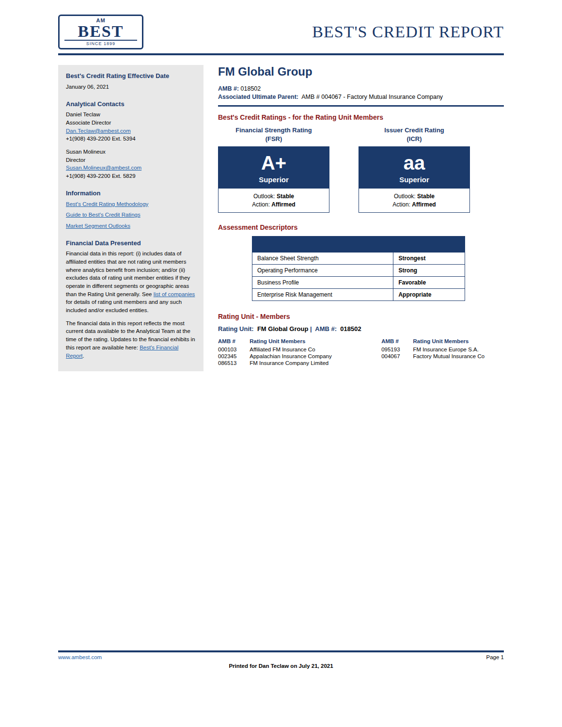AM
BEST
SINCE 1899
BEST'S CREDIT REPORT
Best's Credit Rating Effective Date
January 06, 2021
Analytical Contacts
Daniel Teclaw
Associate Director
Dan.Teclaw@ambest.com
+1(908) 439-2200 Ext. 5394
Susan Molineux
Director
Susan.Molineux@ambest.com
+1(908) 439-2200 Ext. 5829
Information
Best's Credit Rating Methodology Guide to Best's Credit Ratings Market Segment Outlooks
Financial Data Presented
Financial data in this report: (i) includes data of affiliated entities that are not rating unit members where analytics benefit from inclusion; and/or (ii) excludes data of rating unit member entities if they operate in different segments or geographic areas than the Rating Unit generally. See list of companies for details of rating unit members and any such included and/or excluded entities.
The financial data in this report reflects the most current data available to the Analytical Team at the time of the rating. Updates to the financial exhibits in this report are available here: Best's Financial Report.
FM Global Group
AMB #: 018502
Associated Ultimate Parent: AMB # 004067 - Factory Mutual Insurance Company
Best's Credit Ratings - for the Rating Unit Members
Financial Strength Rating
(FSR)
A+
Superior
Outlook: Stable
Action: Affirmed
Issuer Credit Rating
(ICR)
aa
Superior
Outlook: Stable
Action: Affirmed
Assessment Descriptors
| | Balance Sheet Strength | Strongest |
| | Operating Performance | Strong |
| | Business Profile | Favorable |
| | Enterprise Risk Management | Appropriate |
Rating Unit - Members
Rating Unit: FM Global Group | AMB #: 018502
| AMB # | Rating Unit Members | | AMB # | Rating Unit Members |
| --- | --- | --- | --- | --- |
| 000103 | Affiliated FM Insurance Co | | 095193 | FM Insurance Europe S.A. |
| 002345 | Appalachian Insurance Company | | 004067 | Factory Mutual Insurance Co |
| 086513 | FM Insurance Company Limited | | | |
www.ambest.com
Page 1
Printed for Dan Teclaw on July 21, 2021